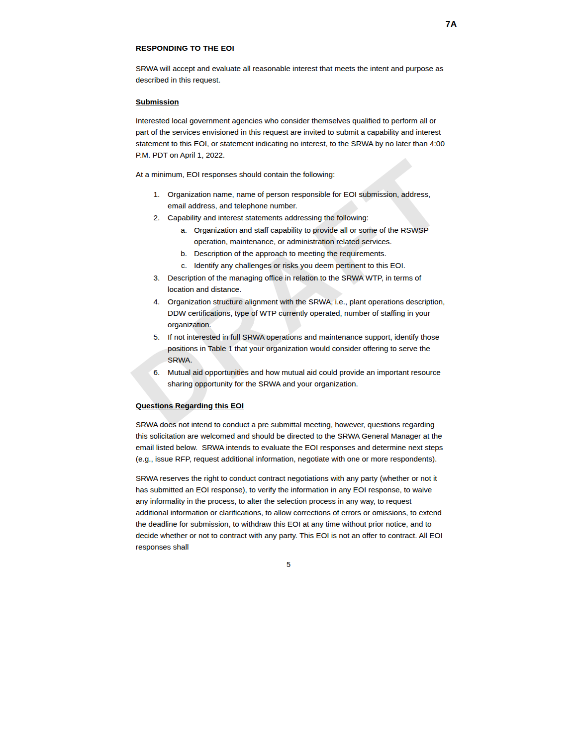7A
DRAFT
RESPONDING TO THE EOI
SRWA will accept and evaluate all reasonable interest that meets the intent and purpose as described in this request.
Submission
Interested local government agencies who consider themselves qualified to perform all or part of the services envisioned in this request are invited to submit a capability and interest statement to this EOI, or statement indicating no interest, to the SRWA by no later than 4:00 P.M. PDT on April 1, 2022.
At a minimum, EOI responses should contain the following:
Organization name, name of person responsible for EOI submission, address, email address, and telephone number.
Capability and interest statements addressing the following:
Organization and staff capability to provide all or some of the RSWSP operation, maintenance, or administration related services.
Description of the approach to meeting the requirements.
Identify any challenges or risks you deem pertinent to this EOI.
Description of the managing office in relation to the SRWA WTP, in terms of location and distance.
Organization structure alignment with the SRWA, i.e., plant operations description, DDW certifications, type of WTP currently operated, number of staffing in your organization.
If not interested in full SRWA operations and maintenance support, identify those positions in Table 1 that your organization would consider offering to serve the SRWA.
Mutual aid opportunities and how mutual aid could provide an important resource sharing opportunity for the SRWA and your organization.
Questions Regarding this EOI
SRWA does not intend to conduct a pre submittal meeting, however, questions regarding this solicitation are welcomed and should be directed to the SRWA General Manager at the email listed below. SRWA intends to evaluate the EOI responses and determine next steps (e.g., issue RFP, request additional information, negotiate with one or more respondents).
SRWA reserves the right to conduct contract negotiations with any party (whether or not it has submitted an EOI response), to verify the information in any EOI response, to waive any informality in the process, to alter the selection process in any way, to request additional information or clarifications, to allow corrections of errors or omissions, to extend the deadline for submission, to withdraw this EOI at any time without prior notice, and to decide whether or not to contract with any party. This EOI is not an offer to contract. All EOI responses shall
5